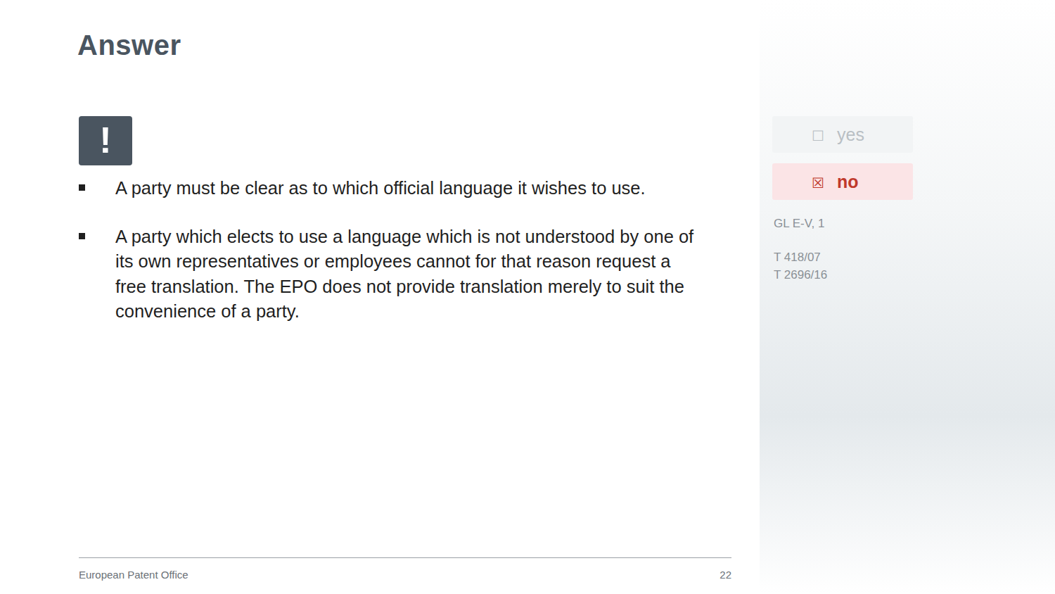Answer
!
A party must be clear as to which official language it wishes to use.
A party which elects to use a language which is not understood by one of its own representatives or employees cannot for that reason request a free translation. The EPO does not provide translation merely to suit the convenience of a party.
☐yes
☒no
GL E-V, 1 T 418/07
T 2696/16
European Patent Office
22